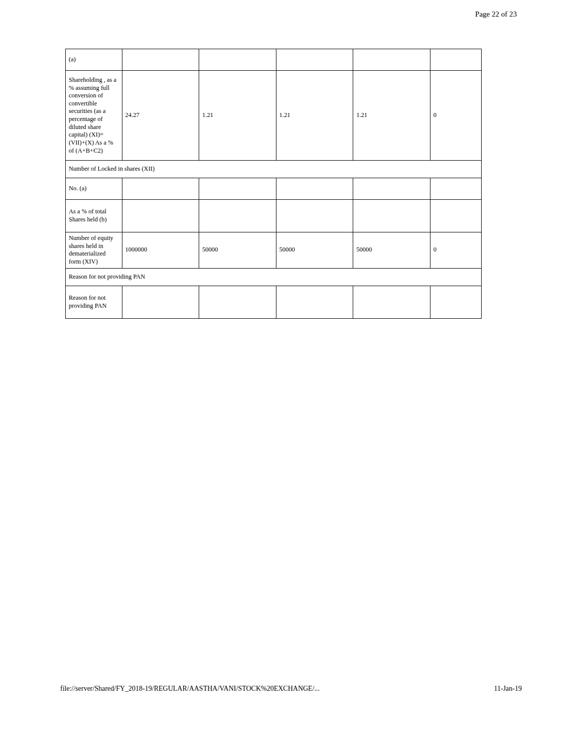Page 22 of 23
| (a) | | | | | |
| Shareholding , as a % assuming full conversion of convertible securities (as a percentage of diluted share capital) (XI)= (VII)+(X) As a % of (A+B+C2) | 24.27 | 1.21 | 1.21 | 1.21 | 0 |
| Number of Locked in shares (XII) |
| No. (a) | | | | | |
| As a % of total Shares held (b) | | | | | |
| Number of equity shares held in dematerialized form (XIV) | 1000000 | 50000 | 50000 | 50000 | 0 |
| Reason for not providing PAN |
| Reason for not providing PAN | | | | | |
file://server/Shared/FY_2018-19/REGULAR/AASTHA/VANI/STOCK%20EXCHANGE/... 11-Jan-19